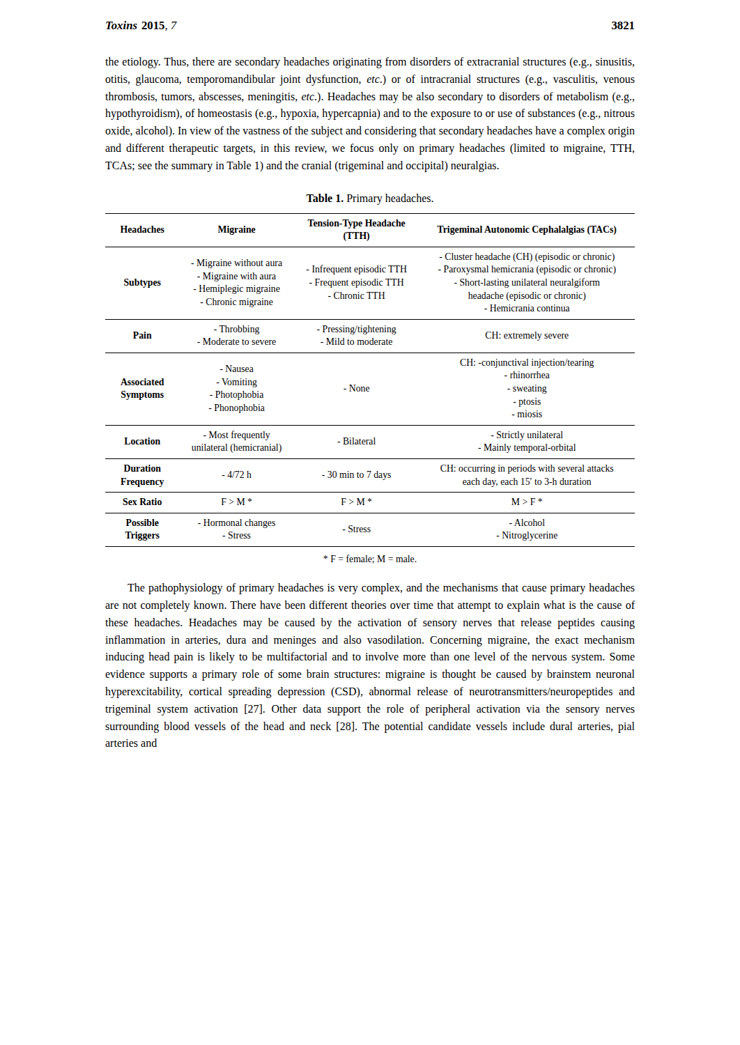Toxins 2015, 7 3821
the etiology. Thus, there are secondary headaches originating from disorders of extracranial structures (e.g., sinusitis, otitis, glaucoma, temporomandibular joint dysfunction, etc.) or of intracranial structures (e.g., vasculitis, venous thrombosis, tumors, abscesses, meningitis, etc.). Headaches may be also secondary to disorders of metabolism (e.g., hypothyroidism), of homeostasis (e.g., hypoxia, hypercapnia) and to the exposure to or use of substances (e.g., nitrous oxide, alcohol). In view of the vastness of the subject and considering that secondary headaches have a complex origin and different therapeutic targets, in this review, we focus only on primary headaches (limited to migraine, TTH, TCAs; see the summary in Table 1) and the cranial (trigeminal and occipital) neuralgias.
Table 1. Primary headaches.
| Headaches | Migraine | Tension-Type Headache (TTH) | Trigeminal Autonomic Cephalalgias (TACs) |
| --- | --- | --- | --- |
| Subtypes | - Migraine without aura - Migraine with aura - Hemiplegic migraine - Chronic migraine | - Infrequent episodic TTH - Frequent episodic TTH - Chronic TTH | - Cluster headache (CH) (episodic or chronic) - Paroxysmal hemicrania (episodic or chronic) - Short-lasting unilateral neuralgiform headache (episodic or chronic) - Hemicrania continua |
| Pain | - Throbbing - Moderate to severe | - Pressing/tightening - Mild to moderate | CH: extremely severe |
| Associated Symptoms | - Nausea - Vomiting - Photophobia - Phonophobia | - None | CH: -conjunctival injection/tearing - rhinorrhea - sweating - ptosis - miosis |
| Location | - Most frequently unilateral (hemicranial) | - Bilateral | - Strictly unilateral - Mainly temporal-orbital |
| Duration Frequency | - 4/72 h | - 30 min to 7 days | CH: occurring in periods with several attacks each day, each 15′ to 3-h duration |
| Sex Ratio | F > M * | F > M * | M > F * |
| Possible Triggers | - Hormonal changes - Stress | - Stress | - Alcohol - Nitroglycerine |
* F = female; M = male.
The pathophysiology of primary headaches is very complex, and the mechanisms that cause primary headaches are not completely known. There have been different theories over time that attempt to explain what is the cause of these headaches. Headaches may be caused by the activation of sensory nerves that release peptides causing inflammation in arteries, dura and meninges and also vasodilation. Concerning migraine, the exact mechanism inducing head pain is likely to be multifactorial and to involve more than one level of the nervous system. Some evidence supports a primary role of some brain structures: migraine is thought be caused by brainstem neuronal hyperexcitability, cortical spreading depression (CSD), abnormal release of neurotransmitters/neuropeptides and trigeminal system activation [27]. Other data support the role of peripheral activation via the sensory nerves surrounding blood vessels of the head and neck [28]. The potential candidate vessels include dural arteries, pial arteries and